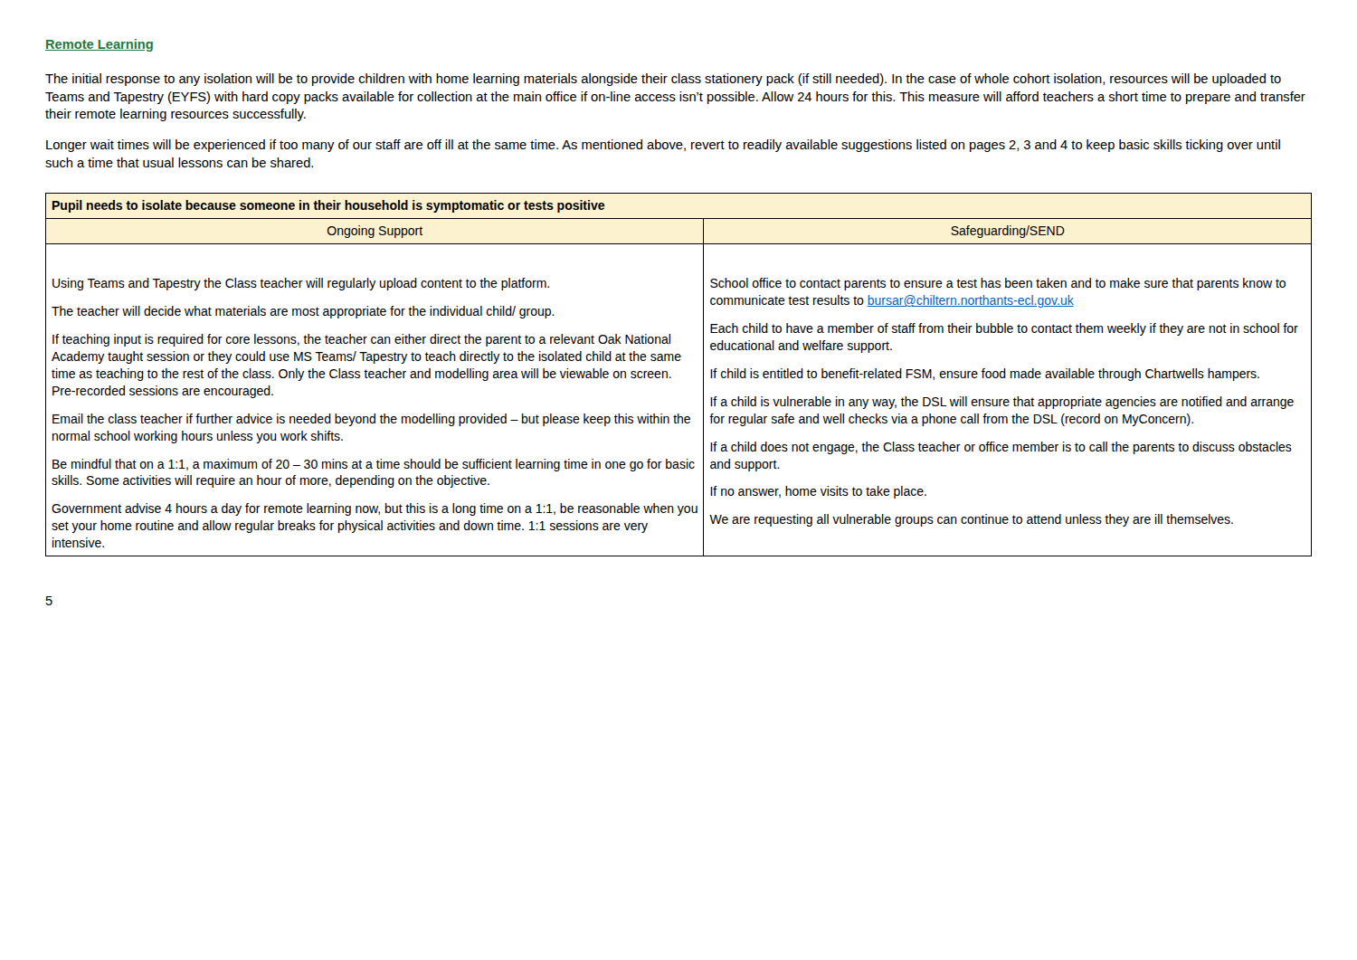Remote Learning
The initial response to any isolation will be to provide children with home learning materials alongside their class stationery pack (if still needed). In the case of whole cohort isolation, resources will be uploaded to Teams and Tapestry (EYFS) with hard copy packs available for collection at the main office if on-line access isn’t possible. Allow 24 hours for this. This measure will afford teachers a short time to prepare and transfer their remote learning resources successfully.
Longer wait times will be experienced if too many of our staff are off ill at the same time. As mentioned above, revert to readily available suggestions listed on pages 2, 3 and 4 to keep basic skills ticking over until such a time that usual lessons can be shared.
| Pupil needs to isolate because someone in their household is symptomatic or tests positive |
| --- |
| Ongoing Support | Safeguarding/SEND |
| Using Teams and Tapestry the Class teacher will regularly upload content to the platform. The teacher will decide what materials are most appropriate for the individual child/ group. If teaching input is required for core lessons, the teacher can either direct the parent to a relevant Oak National Academy taught session or they could use MS Teams/ Tapestry to teach directly to the isolated child at the same time as teaching to the rest of the class. Only the Class teacher and modelling area will be viewable on screen. Pre-recorded sessions are encouraged. Email the class teacher if further advice is needed beyond the modelling provided – but please keep this within the normal school working hours unless you work shifts. Be mindful that on a 1:1, a maximum of 20 – 30 mins at a time should be sufficient learning time in one go for basic skills. Some activities will require an hour of more, depending on the objective. Government advise 4 hours a day for remote learning now, but this is a long time on a 1:1, be reasonable when you set your home routine and allow regular breaks for physical activities and down time. 1:1 sessions are very intensive. | School office to contact parents to ensure a test has been taken and to make sure that parents know to communicate test results to bursar@chiltern.northants-ecl.gov.uk Each child to have a member of staff from their bubble to contact them weekly if they are not in school for educational and welfare support. If child is entitled to benefit-related FSM, ensure food made available through Chartwells hampers. If a child is vulnerable in any way, the DSL will ensure that appropriate agencies are notified and arrange for regular safe and well checks via a phone call from the DSL (record on MyConcern). If a child does not engage, the Class teacher or office member is to call the parents to discuss obstacles and support. If no answer, home visits to take place. We are requesting all vulnerable groups can continue to attend unless they are ill themselves. |
5